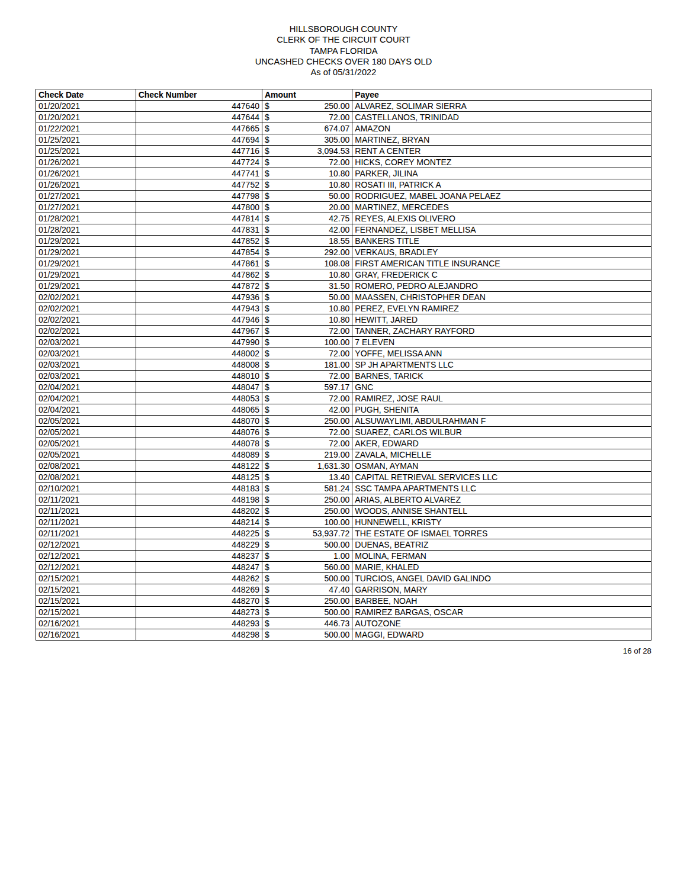HILLSBOROUGH COUNTY
CLERK OF THE CIRCUIT COURT
TAMPA FLORIDA
UNCASHED CHECKS OVER 180 DAYS OLD
As of 05/31/2022
| Check Date | Check Number | Amount | Payee |
| --- | --- | --- | --- |
| 01/20/2021 | 447640 | $ | 250.00 | ALVAREZ, SOLIMAR SIERRA |
| 01/20/2021 | 447644 | $ | 72.00 | CASTELLANOS, TRINIDAD |
| 01/22/2021 | 447665 | $ | 674.07 | AMAZON |
| 01/25/2021 | 447694 | $ | 305.00 | MARTINEZ, BRYAN |
| 01/25/2021 | 447716 | $ | 3,094.53 | RENT A CENTER |
| 01/26/2021 | 447724 | $ | 72.00 | HICKS, COREY MONTEZ |
| 01/26/2021 | 447741 | $ | 10.80 | PARKER, JILINA |
| 01/26/2021 | 447752 | $ | 10.80 | ROSATI III, PATRICK A |
| 01/27/2021 | 447798 | $ | 50.00 | RODRIGUEZ, MABEL JOANA PELAEZ |
| 01/27/2021 | 447800 | $ | 20.00 | MARTINEZ, MERCEDES |
| 01/28/2021 | 447814 | $ | 42.75 | REYES, ALEXIS OLIVERO |
| 01/28/2021 | 447831 | $ | 42.00 | FERNANDEZ, LISBET MELLISA |
| 01/29/2021 | 447852 | $ | 18.55 | BANKERS TITLE |
| 01/29/2021 | 447854 | $ | 292.00 | VERKAUS, BRADLEY |
| 01/29/2021 | 447861 | $ | 108.08 | FIRST AMERICAN TITLE INSURANCE |
| 01/29/2021 | 447862 | $ | 10.80 | GRAY, FREDERICK C |
| 01/29/2021 | 447872 | $ | 31.50 | ROMERO, PEDRO ALEJANDRO |
| 02/02/2021 | 447936 | $ | 50.00 | MAASSEN, CHRISTOPHER DEAN |
| 02/02/2021 | 447943 | $ | 10.80 | PEREZ, EVELYN RAMIREZ |
| 02/02/2021 | 447946 | $ | 10.80 | HEWITT, JARED |
| 02/02/2021 | 447967 | $ | 72.00 | TANNER, ZACHARY RAYFORD |
| 02/03/2021 | 447990 | $ | 100.00 | 7 ELEVEN |
| 02/03/2021 | 448002 | $ | 72.00 | YOFFE, MELISSA ANN |
| 02/03/2021 | 448008 | $ | 181.00 | SP JH APARTMENTS LLC |
| 02/03/2021 | 448010 | $ | 72.00 | BARNES, TARICK |
| 02/04/2021 | 448047 | $ | 597.17 | GNC |
| 02/04/2021 | 448053 | $ | 72.00 | RAMIREZ, JOSE RAUL |
| 02/04/2021 | 448065 | $ | 42.00 | PUGH, SHENITA |
| 02/05/2021 | 448070 | $ | 250.00 | ALSUWAYLIMI, ABDULRAHMAN F |
| 02/05/2021 | 448076 | $ | 72.00 | SUAREZ, CARLOS WILBUR |
| 02/05/2021 | 448078 | $ | 72.00 | AKER, EDWARD |
| 02/05/2021 | 448089 | $ | 219.00 | ZAVALA, MICHELLE |
| 02/08/2021 | 448122 | $ | 1,631.30 | OSMAN, AYMAN |
| 02/08/2021 | 448125 | $ | 13.40 | CAPITAL RETRIEVAL SERVICES LLC |
| 02/10/2021 | 448183 | $ | 581.24 | SSC TAMPA APARTMENTS LLC |
| 02/11/2021 | 448198 | $ | 250.00 | ARIAS, ALBERTO ALVAREZ |
| 02/11/2021 | 448202 | $ | 250.00 | WOODS, ANNISE SHANTELL |
| 02/11/2021 | 448214 | $ | 100.00 | HUNNEWELL, KRISTY |
| 02/11/2021 | 448225 | $ | 53,937.72 | THE ESTATE OF ISMAEL TORRES |
| 02/12/2021 | 448229 | $ | 500.00 | DUENAS, BEATRIZ |
| 02/12/2021 | 448237 | $ | 1.00 | MOLINA, FERMAN |
| 02/12/2021 | 448247 | $ | 560.00 | MARIE, KHALED |
| 02/15/2021 | 448262 | $ | 500.00 | TURCIOS, ANGEL DAVID GALINDO |
| 02/15/2021 | 448269 | $ | 47.40 | GARRISON, MARY |
| 02/15/2021 | 448270 | $ | 250.00 | BARBEE, NOAH |
| 02/15/2021 | 448273 | $ | 500.00 | RAMIREZ BARGAS, OSCAR |
| 02/16/2021 | 448293 | $ | 446.73 | AUTOZONE |
| 02/16/2021 | 448298 | $ | 500.00 | MAGGI, EDWARD |
16 of 28